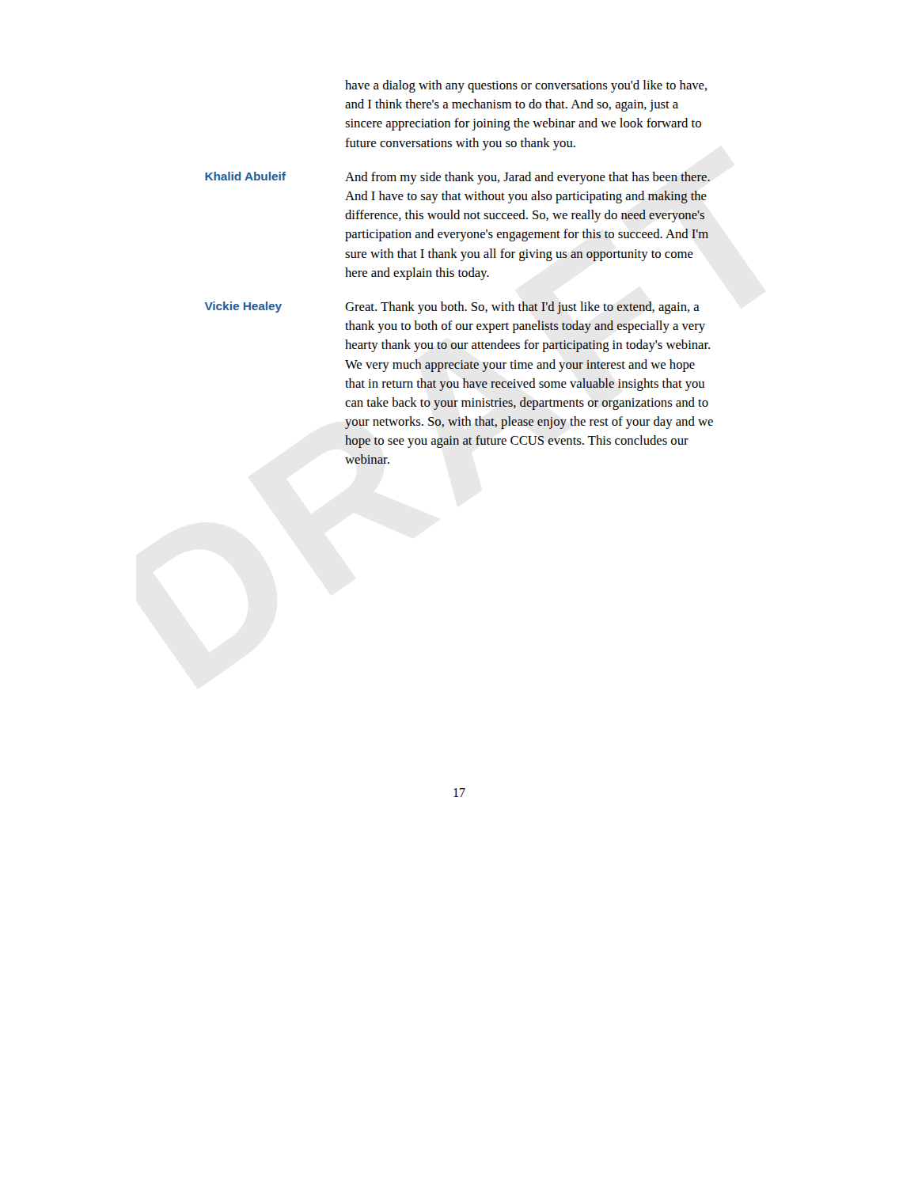DRAFT
have a dialog with any questions or conversations you'd like to have, and I think there's a mechanism to do that. And so, again, just a sincere appreciation for joining the webinar and we look forward to future conversations with you so thank you.
Khalid Abuleif
And from my side thank you, Jarad and everyone that has been there. And I have to say that without you also participating and making the difference, this would not succeed. So, we really do need everyone's participation and everyone's engagement for this to succeed. And I'm sure with that I thank you all for giving us an opportunity to come here and explain this today.
Vickie Healey
Great. Thank you both. So, with that I'd just like to extend, again, a thank you to both of our expert panelists today and especially a very hearty thank you to our attendees for participating in today's webinar. We very much appreciate your time and your interest and we hope that in return that you have received some valuable insights that you can take back to your ministries, departments or organizations and to your networks. So, with that, please enjoy the rest of your day and we hope to see you again at future CCUS events. This concludes our webinar.
17